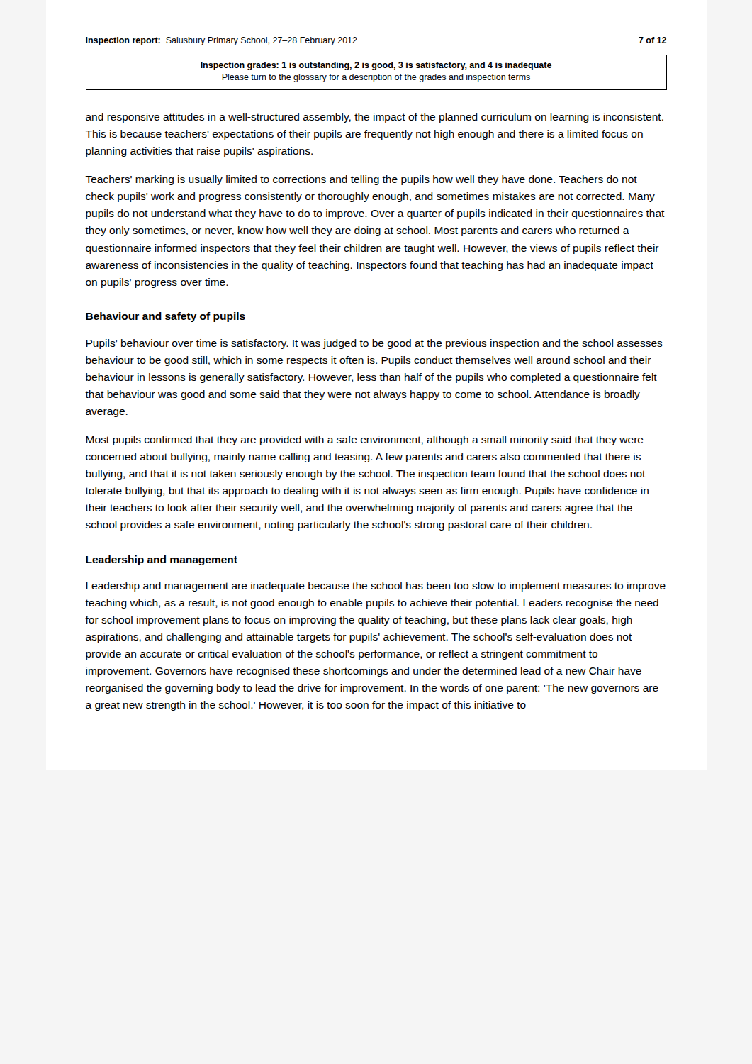Inspection report: Salusbury Primary School, 27–28 February 2012
7 of 12
Inspection grades: 1 is outstanding, 2 is good, 3 is satisfactory, and 4 is inadequate
Please turn to the glossary for a description of the grades and inspection terms
and responsive attitudes in a well-structured assembly, the impact of the planned curriculum on learning is inconsistent. This is because teachers' expectations of their pupils are frequently not high enough and there is a limited focus on planning activities that raise pupils' aspirations.
Teachers' marking is usually limited to corrections and telling the pupils how well they have done. Teachers do not check pupils' work and progress consistently or thoroughly enough, and sometimes mistakes are not corrected. Many pupils do not understand what they have to do to improve. Over a quarter of pupils indicated in their questionnaires that they only sometimes, or never, know how well they are doing at school. Most parents and carers who returned a questionnaire informed inspectors that they feel their children are taught well. However, the views of pupils reflect their awareness of inconsistencies in the quality of teaching. Inspectors found that teaching has had an inadequate impact on pupils' progress over time.
Behaviour and safety of pupils
Pupils' behaviour over time is satisfactory. It was judged to be good at the previous inspection and the school assesses behaviour to be good still, which in some respects it often is. Pupils conduct themselves well around school and their behaviour in lessons is generally satisfactory. However, less than half of the pupils who completed a questionnaire felt that behaviour was good and some said that they were not always happy to come to school. Attendance is broadly average.
Most pupils confirmed that they are provided with a safe environment, although a small minority said that they were concerned about bullying, mainly name calling and teasing. A few parents and carers also commented that there is bullying, and that it is not taken seriously enough by the school. The inspection team found that the school does not tolerate bullying, but that its approach to dealing with it is not always seen as firm enough. Pupils have confidence in their teachers to look after their security well, and the overwhelming majority of parents and carers agree that the school provides a safe environment, noting particularly the school's strong pastoral care of their children.
Leadership and management
Leadership and management are inadequate because the school has been too slow to implement measures to improve teaching which, as a result, is not good enough to enable pupils to achieve their potential. Leaders recognise the need for school improvement plans to focus on improving the quality of teaching, but these plans lack clear goals, high aspirations, and challenging and attainable targets for pupils' achievement. The school's self-evaluation does not provide an accurate or critical evaluation of the school's performance, or reflect a stringent commitment to improvement. Governors have recognised these shortcomings and under the determined lead of a new Chair have reorganised the governing body to lead the drive for improvement. In the words of one parent: 'The new governors are a great new strength in the school.' However, it is too soon for the impact of this initiative to